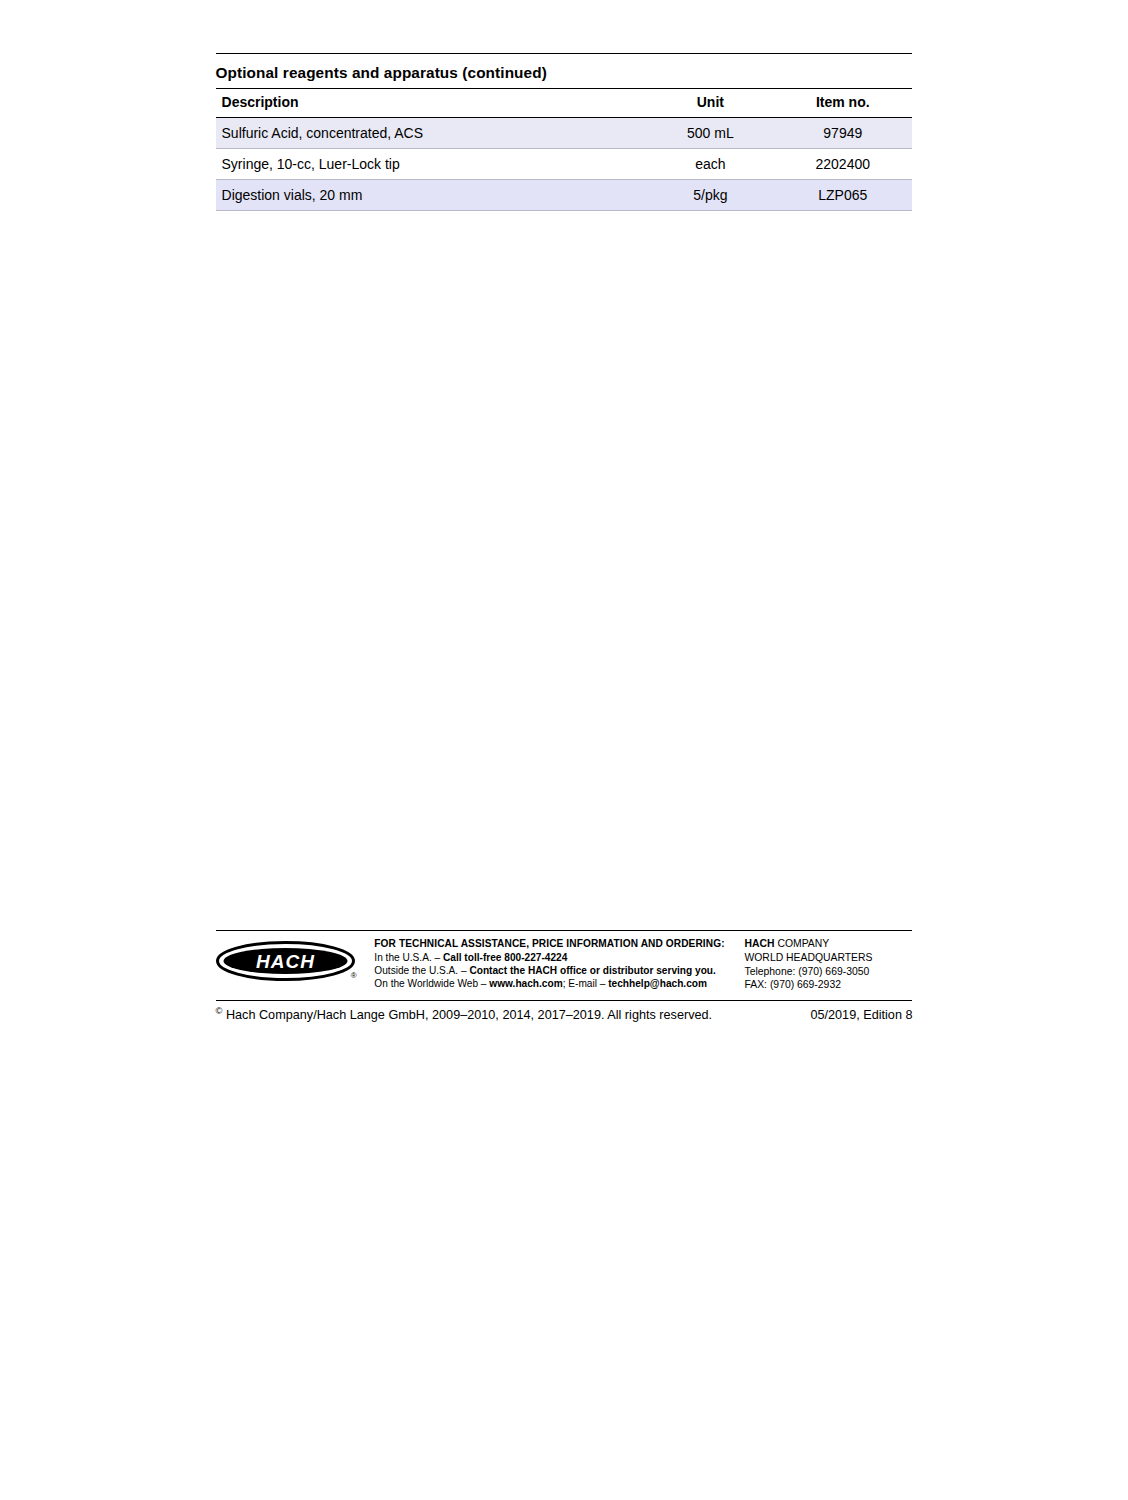Optional reagents and apparatus (continued)
| Description | Unit | Item no. |
| --- | --- | --- |
| Sulfuric Acid, concentrated, ACS | 500 mL | 97949 |
| Syringe, 10-cc, Luer-Lock tip | each | 2202400 |
| Digestion vials, 20 mm | 5/pkg | LZP065 |
HACH ®
FOR TECHNICAL ASSISTANCE, PRICE INFORMATION AND ORDERING:
In the U.S.A. – Call toll-free 800-227-4224
Outside the U.S.A. – Contact the HACH office or distributor serving you.
On the Worldwide Web – www.hach.com; E-mail – techhelp@hach.com
HACH COMPANY
WORLD HEADQUARTERS
Telephone: (970) 669-3050
FAX: (970) 669-2932
© Hach Company/Hach Lange GmbH, 2009–2010, 2014, 2017–2019. All rights reserved.
05/2019, Edition 8